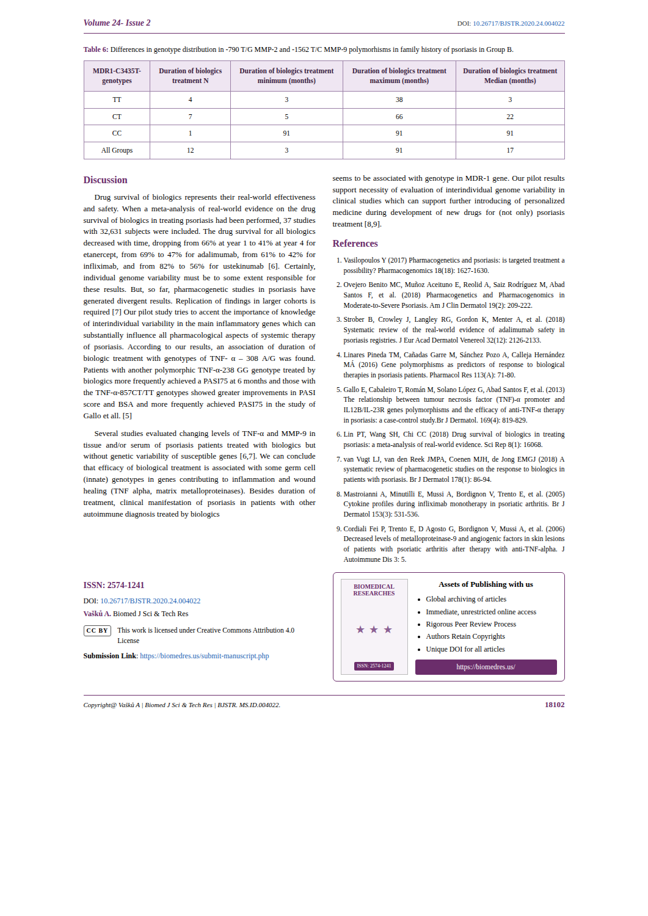Volume 24- Issue 2
DOI: 10.26717/BJSTR.2020.24.004022
Table 6: Differences in genotype distribution in -790 T/G MMP-2 and -1562 T/C MMP-9 polymorhisms in family history of psoriasis in Group B.
| MDR1-C3435T-genotypes | Duration of biologics treatment N | Duration of biologics treatment minimum (months) | Duration of biologics treatment maximum (months) | Duration of biologics treatment Median (months) |
| --- | --- | --- | --- | --- |
| TT | 4 | 3 | 38 | 3 |
| CT | 7 | 5 | 66 | 22 |
| CC | 1 | 91 | 91 | 91 |
| All Groups | 12 | 3 | 91 | 17 |
Discussion
Drug survival of biologics represents their real-world effectiveness and safety. When a meta-analysis of real-world evidence on the drug survival of biologics in treating psoriasis had been performed, 37 studies with 32,631 subjects were included. The drug survival for all biologics decreased with time, dropping from 66% at year 1 to 41% at year 4 for etanercept, from 69% to 47% for adalimumab, from 61% to 42% for infliximab, and from 82% to 56% for ustekinumab [6]. Certainly, individual genome variability must be to some extent responsible for these results. But, so far, pharmacogenetic studies in psoriasis have generated divergent results. Replication of findings in larger cohorts is required [7] Our pilot study tries to accent the importance of knowledge of interindividual variability in the main inflammatory genes which can substantially influence all pharmacological aspects of systemic therapy of psoriasis. According to our results, an association of duration of biologic treatment with genotypes of TNF- α – 308 A/G was found. Patients with another polymorphic TNF-α-238 GG genotype treated by biologics more frequently achieved a PASI75 at 6 months and those with the TNF-α-857CT/TT genotypes showed greater improvements in PASI score and BSA and more frequently achieved PASI75 in the study of Gallo et all. [5]
Several studies evaluated changing levels of TNF-α and MMP-9 in tissue and/or serum of psoriasis patients treated with biologics but without genetic variability of susceptible genes [6,7]. We can conclude that efficacy of biological treatment is associated with some germ cell (innate) genotypes in genes contributing to inflammation and wound healing (TNF alpha, matrix metalloproteinases). Besides duration of treatment, clinical manifestation of psoriasis in patients with other autoimmune diagnosis treated by biologics
seems to be associated with genotype in MDR-1 gene. Our pilot results support necessity of evaluation of interindividual genome variability in clinical studies which can support further introducing of personalized medicine during development of new drugs for (not only) psoriasis treatment [8,9].
References
Vasilopoulos Y (2017) Pharmacogenetics and psoriasis: is targeted treatment a possibility? Pharmacogenomics 18(18): 1627-1630.
Ovejero Benito MC, Muñoz Aceituno E, Reolid A, Saiz Rodríguez M, Abad Santos F, et al. (2018) Pharmacogenetics and Pharmacogenomics in Moderate-to-Severe Psoriasis. Am J Clin Dermatol 19(2): 209-222.
Strober B, Crowley J, Langley RG, Gordon K, Menter A, et al. (2018) Systematic review of the real-world evidence of adalimumab safety in psoriasis registries. J Eur Acad Dermatol Venereol 32(12): 2126-2133.
Linares Pineda TM, Cañadas Garre M, Sánchez Pozo A, Calleja Hernández MÁ (2016) Gene polymorphisms as predictors of response to biological therapies in psoriasis patients. Pharmacol Res 113(A): 71-80.
Gallo E, Cabaleiro T, Román M, Solano López G, Abad Santos F, et al. (2013) The relationship between tumour necrosis factor (TNF)-α promoter and IL12B/IL-23R genes polymorphisms and the efficacy of anti-TNF-α therapy in psoriasis: a case-control study.Br J Dermatol. 169(4): 819-829.
Lin PT, Wang SH, Chi CC (2018) Drug survival of biologics in treating psoriasis: a meta-analysis of real-world evidence. Sci Rep 8(1): 16068.
van Vugt LJ, van den Reek JMPA, Coenen MJH, de Jong EMGJ (2018) A systematic review of pharmacogenetic studies on the response to biologics in patients with psoriasis. Br J Dermatol 178(1): 86-94.
Mastroianni A, Minutilli E, Mussi A, Bordignon V, Trento E, et al. (2005) Cytokine profiles during infliximab monotherapy in psoriatic arthritis. Br J Dermatol 153(3): 531-536.
Cordiali Fei P, Trento E, D Agosto G, Bordignon V, Mussi A, et al. (2006) Decreased levels of metalloproteinase-9 and angiogenic factors in skin lesions of patients with psoriatic arthritis after therapy with anti-TNF-alpha. J Autoimmune Dis 3: 5.
ISSN: 2574-1241
DOI: 10.26717/BJSTR.2020.24.004022
Vašků A. Biomed J Sci & Tech Res
CC BY
This work is licensed under Creative Commons Attribution 4.0 License
Submission Link: https://biomedres.us/submit-manuscript.php
BIOMEDICAL
RESEARCHES
★ ★ ★
ISSN: 2574-1241
Assets of Publishing with us
Global archiving of articles
Immediate, unrestricted online access
Rigorous Peer Review Process
Authors Retain Copyrights
Unique DOI for all articles
https://biomedres.us/
Copyright@ Vašků A | Biomed J Sci & Tech Res | BJSTR. MS.ID.004022.
18102